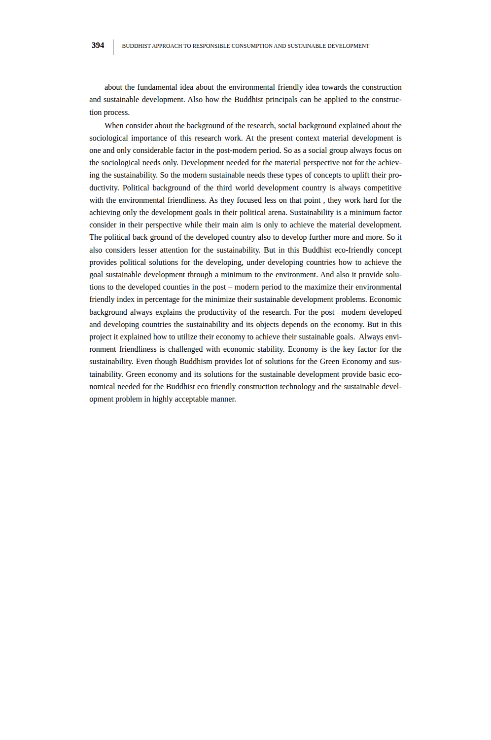394
Buddhist Approach to Responsible Consumption and Sustainable Development
about the fundamental idea about the environmental friendly idea towards the construction and sustainable development. Also how the Buddhist principals can be applied to the construction process.
When consider about the background of the research, social background explained about the sociological importance of this research work. At the present context material development is one and only considerable factor in the post-modern period. So as a social group always focus on the sociological needs only. Development needed for the material perspective not for the achieving the sustainability. So the modern sustainable needs these types of concepts to uplift their productivity. Political background of the third world development country is always competitive with the environmental friendliness. As they focused less on that point , they work hard for the achieving only the development goals in their political arena. Sustainability is a minimum factor consider in their perspective while their main aim is only to achieve the material development. The political back ground of the developed country also to develop further more and more. So it also considers lesser attention for the sustainability. But in this Buddhist eco-friendly concept provides political solutions for the developing, under developing countries how to achieve the goal sustainable development through a minimum to the environment. And also it provide solutions to the developed counties in the post – modern period to the maximize their environmental friendly index in percentage for the minimize their sustainable development problems. Economic background always explains the productivity of the research. For the post –modern developed and developing countries the sustainability and its objects depends on the economy. But in this project it explained how to utilize their economy to achieve their sustainable goals. Always environment friendliness is challenged with economic stability. Economy is the key factor for the sustainability. Even though Buddhism provides lot of solutions for the Green Economy and sustainability. Green economy and its solutions for the sustainable development provide basic economical needed for the Buddhist eco friendly construction technology and the sustainable development problem in highly acceptable manner.